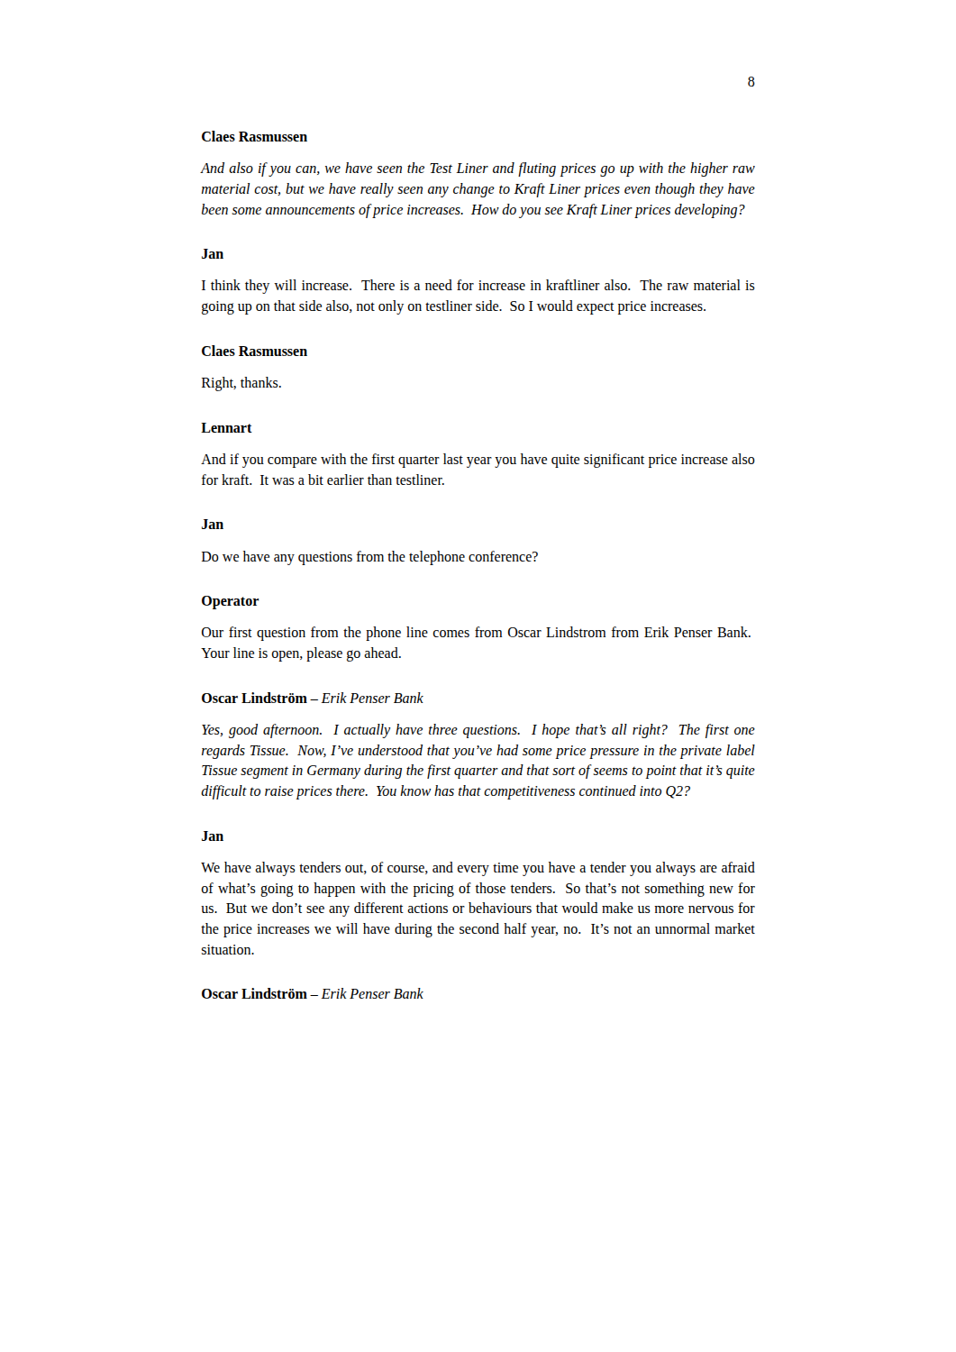8
Claes Rasmussen
And also if you can, we have seen the Test Liner and fluting prices go up with the higher raw material cost, but we have really seen any change to Kraft Liner prices even though they have been some announcements of price increases. How do you see Kraft Liner prices developing?
Jan
I think they will increase. There is a need for increase in kraftliner also. The raw material is going up on that side also, not only on testliner side. So I would expect price increases.
Claes Rasmussen
Right, thanks.
Lennart
And if you compare with the first quarter last year you have quite significant price increase also for kraft. It was a bit earlier than testliner.
Jan
Do we have any questions from the telephone conference?
Operator
Our first question from the phone line comes from Oscar Lindstrom from Erik Penser Bank. Your line is open, please go ahead.
Oscar Lindström – Erik Penser Bank
Yes, good afternoon. I actually have three questions. I hope that’s all right? The first one regards Tissue. Now, I’ve understood that you’ve had some price pressure in the private label Tissue segment in Germany during the first quarter and that sort of seems to point that it’s quite difficult to raise prices there. You know has that competitiveness continued into Q2?
Jan
We have always tenders out, of course, and every time you have a tender you always are afraid of what’s going to happen with the pricing of those tenders. So that’s not something new for us. But we don’t see any different actions or behaviours that would make us more nervous for the price increases we will have during the second half year, no. It’s not an unnormal market situation.
Oscar Lindström – Erik Penser Bank